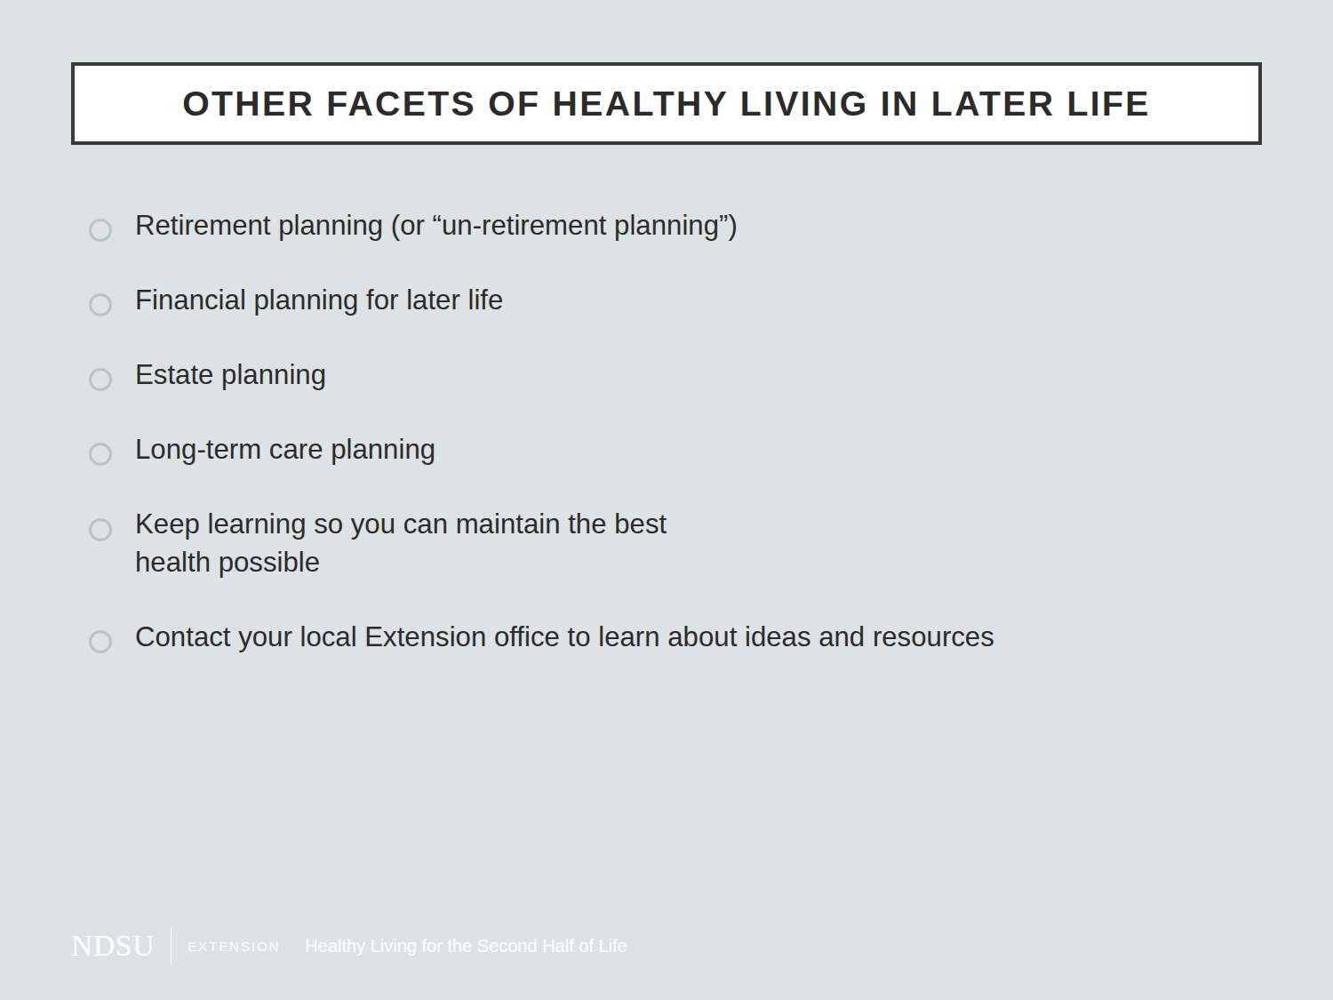Other Facets of Healthy Living in Later Life
Retirement planning (or “un-retirement planning”)
Financial planning for later life
Estate planning
Long-term care planning
Keep learning so you can maintain the best
health possible
Contact your local Extension office to learn about ideas and resources
NDSU Extension Healthy Living for the Second Half of Life